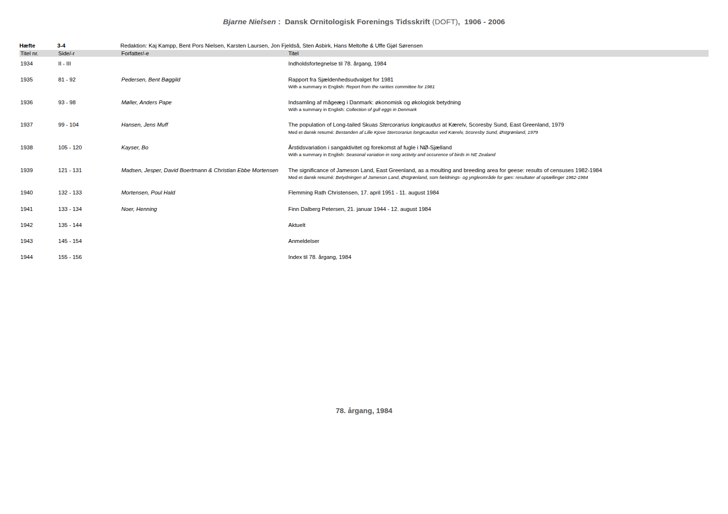Bjarne Nielsen : Dansk Ornitologisk Forenings Tidsskrift (DOFT), 1906 - 2006
Hæfte 3-4 Redaktion: Kaj Kampp, Bent Pors Nielsen, Karsten Laursen, Jon Fjeldså, Sten Asbirk, Hans Meltofte & Uffe Gjøl Sørensen
| Titel nr. | Side/-r | Forfatter/-e | Titel |
| --- | --- | --- | --- |
| 1934 | II - III | | Indholdsfortegnelse til 78. årgang, 1984 |
| 1935 | 81 - 92 | Pedersen, Bent Bøggild | Rapport fra Sjældenhedsudvalget for 1981 With a summary in English: Report from the rarities committee for 1981 |
| 1936 | 93 - 98 | Møller, Anders Pape | Indsamling af mågeæg i Danmark: økonomisk og økologisk betydning With a summary in English: Collection of gull eggs in Denmark |
| 1937 | 99 - 104 | Hansen, Jens Muff | The population of Long-tailed Skuas Stercorarius longicaudus at Kærelv, Scoresby Sund, East Greenland, 1979 Med et dansk resumé: Bestanden af Lille Kjove Stercorarius longicaudus ved Kærelv, Scoresby Sund, Østgrønland, 1979 |
| 1938 | 105 - 120 | Kayser, Bo | Årstidsvariation i sangaktivitet og forekomst af fugle i NØ-Sjælland With a summary in English: Seasonal variation in song activity and occurence of birds in NE Zealand |
| 1939 | 121 - 131 | Madsen, Jesper, David Boertmann & Christian Ebbe Mortensen | The significance of Jameson Land, East Greenland, as a moulting and breeding area for geese: results of censuses 1982-1984 Med et dansk resumé: Betydningen af Jameson Land, Østgrønland, som fældnings- og yngleområde for gæs: resultater af optællinger 1982-1984 |
| 1940 | 132 - 133 | Mortensen, Poul Hald | Flemming Rath Christensen, 17. april 1951 - 11. august 1984 |
| 1941 | 133 - 134 | Noer, Henning | Finn Dalberg Petersen, 21. januar 1944 - 12. august 1984 |
| 1942 | 135 - 144 | | Aktuelt |
| 1943 | 145 - 154 | | Anmeldelser |
| 1944 | 155 - 156 | | Index til 78. årgang, 1984 |
78. årgang, 1984